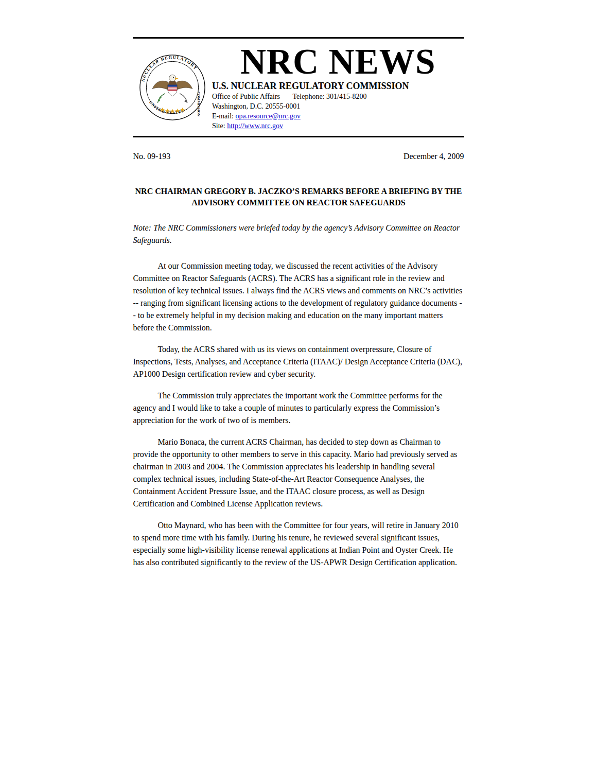NUCLEAR REGULATORY UNITED STATES COMMISSION
NRC NEWS
U.S. NUCLEAR REGULATORY COMMISSION
Office of Public Affairs Telephone: 301/415-8200
Washington, D.C. 20555-0001
E-mail: opa.resource@nrc.gov
Site: http://www.nrc.gov
No. 09-193 December 4, 2009
NRC Chairman Gregory B. Jaczko’s Remarks Before a Briefing by the Advisory Committee on Reactor Safeguards
Note: The NRC Commissioners were briefed today by the agency’s Advisory Committee on Reactor Safeguards.
At our Commission meeting today, we discussed the recent activities of the Advisory Committee on Reactor Safeguards (ACRS). The ACRS has a significant role in the review and resolution of key technical issues. I always find the ACRS views and comments on NRC’s activities -- ranging from significant licensing actions to the development of regulatory guidance documents -- to be extremely helpful in my decision making and education on the many important matters before the Commission.
Today, the ACRS shared with us its views on containment overpressure, Closure of Inspections, Tests, Analyses, and Acceptance Criteria (ITAAC)/ Design Acceptance Criteria (DAC), AP1000 Design certification review and cyber security.
The Commission truly appreciates the important work the Committee performs for the agency and I would like to take a couple of minutes to particularly express the Commission’s appreciation for the work of two of is members.
Mario Bonaca, the current ACRS Chairman, has decided to step down as Chairman to provide the opportunity to other members to serve in this capacity. Mario had previously served as chairman in 2003 and 2004. The Commission appreciates his leadership in handling several complex technical issues, including State-of-the-Art Reactor Consequence Analyses, the Containment Accident Pressure Issue, and the ITAAC closure process, as well as Design Certification and Combined License Application reviews.
Otto Maynard, who has been with the Committee for four years, will retire in January 2010 to spend more time with his family. During his tenure, he reviewed several significant issues, especially some high-visibility license renewal applications at Indian Point and Oyster Creek. He has also contributed significantly to the review of the US-APWR Design Certification application.